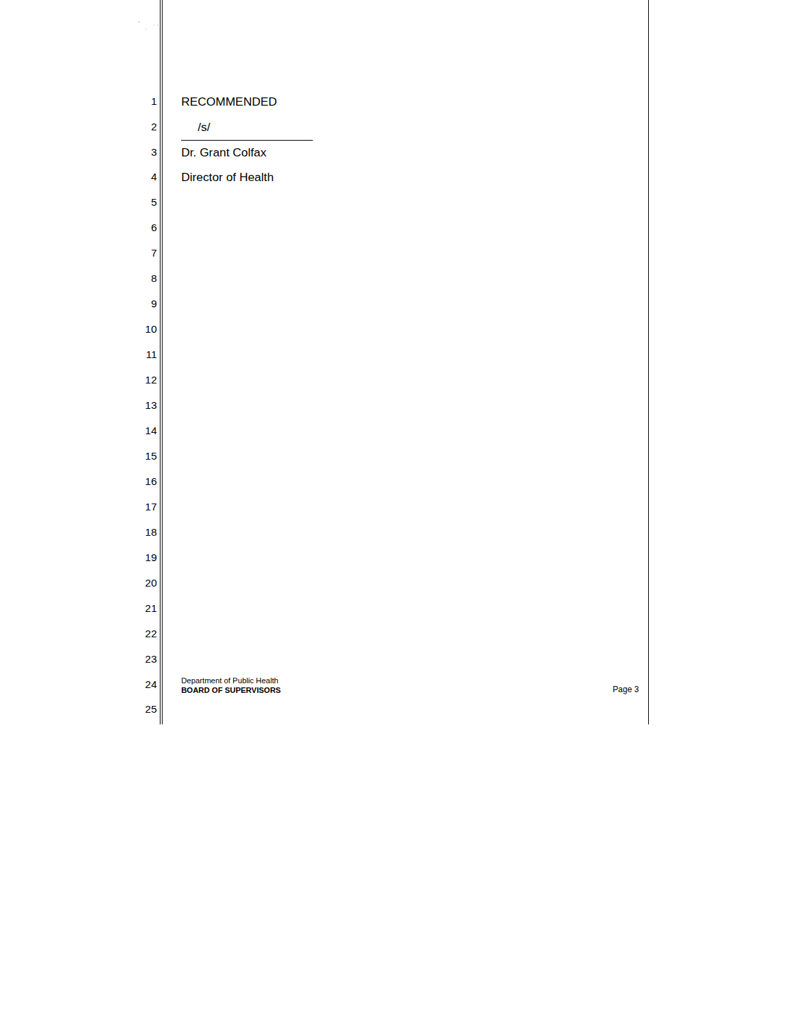' . . .
1
2
3
4
5
6
7
8
9
10
11
12
13
14
15
16
17
18
19
20
21
22
23
24
25
RECOMMENDED
/s/
Dr. Grant Colfax
Director of Health
Department of Public Health
BOARD OF SUPERVISORS
Page 3